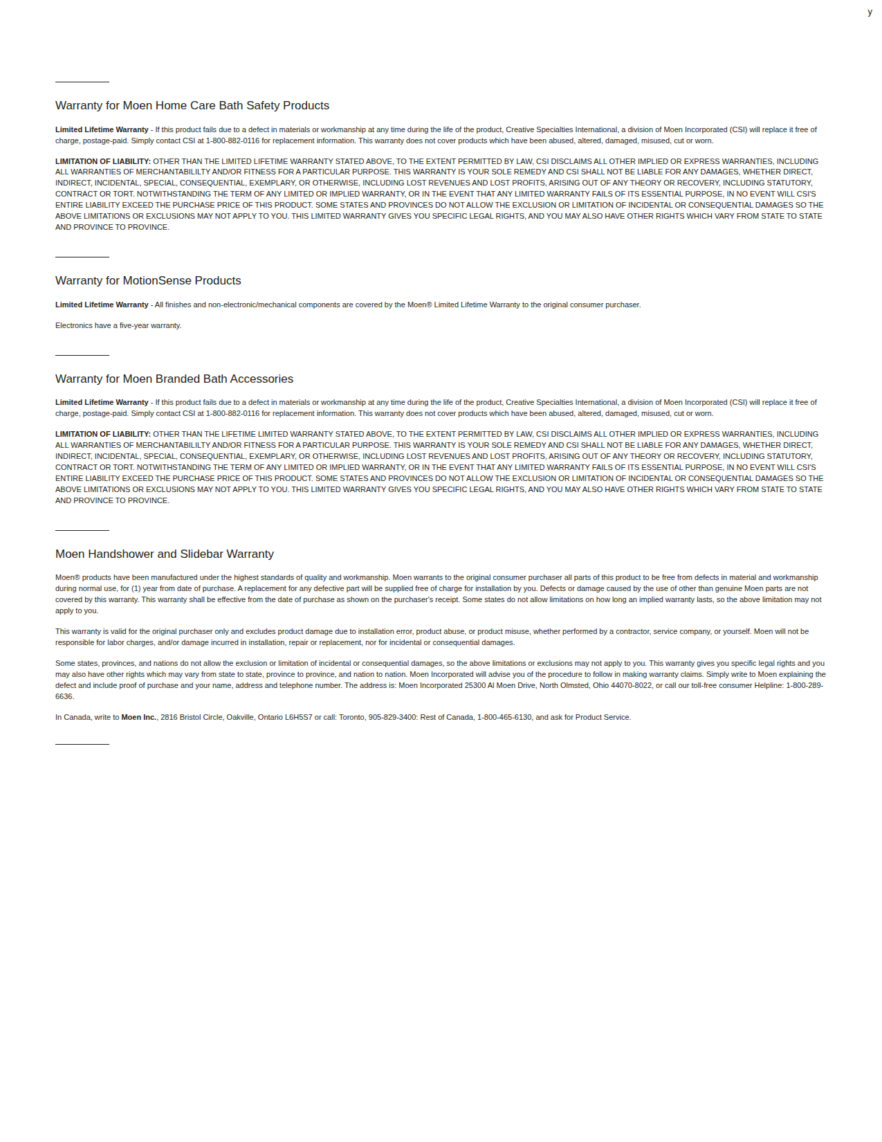y
Warranty for Moen Home Care Bath Safety Products
Limited Lifetime Warranty - If this product fails due to a defect in materials or workmanship at any time during the life of the product, Creative Specialties International, a division of Moen Incorporated (CSI) will replace it free of charge, postage-paid. Simply contact CSI at 1-800-882-0116 for replacement information. This warranty does not cover products which have been abused, altered, damaged, misused, cut or worn.
LIMITATION OF LIABILITY: OTHER THAN THE LIMITED LIFETIME WARRANTY STATED ABOVE, TO THE EXTENT PERMITTED BY LAW, CSI DISCLAIMS ALL OTHER IMPLIED OR EXPRESS WARRANTIES, INCLUDING ALL WARRANTIES OF MERCHANTABILILTY AND/OR FITNESS FOR A PARTICULAR PURPOSE. THIS WARRANTY IS YOUR SOLE REMEDY AND CSI SHALL NOT BE LIABLE FOR ANY DAMAGES, WHETHER DIRECT, INDIRECT, INCIDENTAL, SPECIAL, CONSEQUENTIAL, EXEMPLARY, OR OTHERWISE, INCLUDING LOST REVENUES AND LOST PROFITS, ARISING OUT OF ANY THEORY OR RECOVERY, INCLUDING STATUTORY, CONTRACT OR TORT. NOTWITHSTANDING THE TERM OF ANY LIMITED OR IMPLIED WARRANTY, OR IN THE EVENT THAT ANY LIMITED WARRANTY FAILS OF ITS ESSENTIAL PURPOSE, IN NO EVENT WILL CSI'S ENTIRE LIABILITY EXCEED THE PURCHASE PRICE OF THIS PRODUCT. SOME STATES AND PROVINCES DO NOT ALLOW THE EXCLUSION OR LIMITATION OF INCIDENTAL OR CONSEQUENTIAL DAMAGES SO THE ABOVE LIMITATIONS OR EXCLUSIONS MAY NOT APPLY TO YOU. THIS LIMITED WARRANTY GIVES YOU SPECIFIC LEGAL RIGHTS, AND YOU MAY ALSO HAVE OTHER RIGHTS WHICH VARY FROM STATE TO STATE AND PROVINCE TO PROVINCE.
Warranty for MotionSense Products
Limited Lifetime Warranty - All finishes and non-electronic/mechanical components are covered by the Moen® Limited Lifetime Warranty to the original consumer purchaser.
Electronics have a five-year warranty.
Warranty for Moen Branded Bath Accessories
Limited Lifetime Warranty - If this product fails due to a defect in materials or workmanship at any time during the life of the product, Creative Specialties International, a division of Moen Incorporated (CSI) will replace it free of charge, postage-paid. Simply contact CSI at 1-800-882-0116 for replacement information. This warranty does not cover products which have been abused, altered, damaged, misused, cut or worn.
LIMITATION OF LIABILITY: OTHER THAN THE LIFETIME LIMITED WARRANTY STATED ABOVE, TO THE EXTENT PERMITTED BY LAW, CSI DISCLAIMS ALL OTHER IMPLIED OR EXPRESS WARRANTIES, INCLUDING ALL WARRANTIES OF MERCHANTABILILTY AND/OR FITNESS FOR A PARTICULAR PURPOSE. THIS WARRANTY IS YOUR SOLE REMEDY AND CSI SHALL NOT BE LIABLE FOR ANY DAMAGES, WHETHER DIRECT, INDIRECT, INCIDENTAL, SPECIAL, CONSEQUENTIAL, EXEMPLARY, OR OTHERWISE, INCLUDING LOST REVENUES AND LOST PROFITS, ARISING OUT OF ANY THEORY OR RECOVERY, INCLUDING STATUTORY, CONTRACT OR TORT. NOTWITHSTANDING THE TERM OF ANY LIMITED OR IMPLIED WARRANTY, OR IN THE EVENT THAT ANY LIMITED WARRANTY FAILS OF ITS ESSENTIAL PURPOSE, IN NO EVENT WILL CSI'S ENTIRE LIABILITY EXCEED THE PURCHASE PRICE OF THIS PRODUCT. SOME STATES AND PROVINCES DO NOT ALLOW THE EXCLUSION OR LIMITATION OF INCIDENTAL OR CONSEQUENTIAL DAMAGES SO THE ABOVE LIMITATIONS OR EXCLUSIONS MAY NOT APPLY TO YOU. THIS LIMITED WARRANTY GIVES YOU SPECIFIC LEGAL RIGHTS, AND YOU MAY ALSO HAVE OTHER RIGHTS WHICH VARY FROM STATE TO STATE AND PROVINCE TO PROVINCE.
Moen Handshower and Slidebar Warranty
Moen® products have been manufactured under the highest standards of quality and workmanship. Moen warrants to the original consumer purchaser all parts of this product to be free from defects in material and workmanship during normal use, for (1) year from date of purchase. A replacement for any defective part will be supplied free of charge for installation by you. Defects or damage caused by the use of other than genuine Moen parts are not covered by this warranty. This warranty shall be effective from the date of purchase as shown on the purchaser's receipt. Some states do not allow limitations on how long an implied warranty lasts, so the above limitation may not apply to you.
This warranty is valid for the original purchaser only and excludes product damage due to installation error, product abuse, or product misuse, whether performed by a contractor, service company, or yourself. Moen will not be responsible for labor charges, and/or damage incurred in installation, repair or replacement, nor for incidental or consequential damages.
Some states, provinces, and nations do not allow the exclusion or limitation of incidental or consequential damages, so the above limitations or exclusions may not apply to you. This warranty gives you specific legal rights and you may also have other rights which may vary from state to state, province to province, and nation to nation. Moen Incorporated will advise you of the procedure to follow in making warranty claims. Simply write to Moen explaining the defect and include proof of purchase and your name, address and telephone number. The address is: Moen Incorporated 25300 Al Moen Drive, North Olmsted, Ohio 44070-8022, or call our toll-free consumer Helpline: 1-800-289-6636.
In Canada, write to Moen Inc., 2816 Bristol Circle, Oakville, Ontario L6H5S7 or call: Toronto, 905-829-3400: Rest of Canada, 1-800-465-6130, and ask for Product Service.